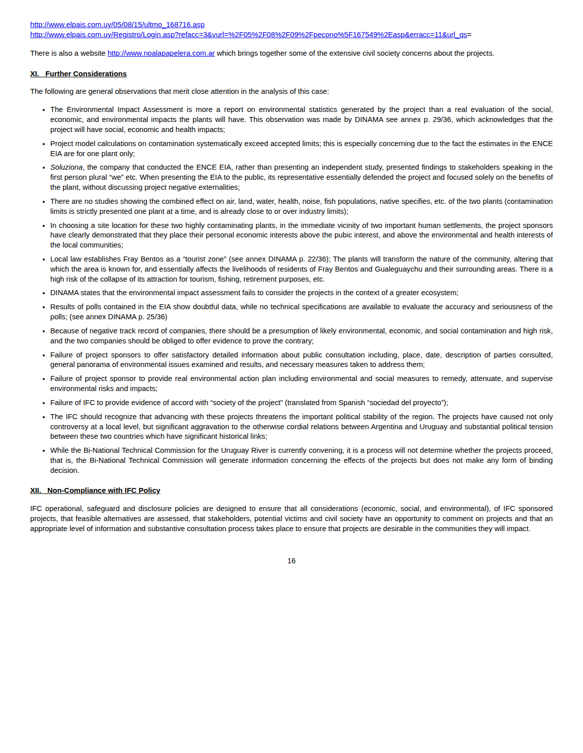http://www.elpais.com.uy/05/08/15/ultmo_168716.asp
http://www.elpais.com.uy/Registro/Login.asp?refacc=3&vurl=%2F05%2F08%2F09%2Fpecono%5F167549%2Easp&erracc=11&url_qs=
There is also a website http://www.noalapapelera.com.ar which brings together some of the extensive civil society concerns about the projects.
XI. Further Considerations
The following are general observations that merit close attention in the analysis of this case:
The Environmental Impact Assessment is more a report on environmental statistics generated by the project than a real evaluation of the social, economic, and environmental impacts the plants will have. This observation was made by DINAMA see annex p. 29/36, which acknowledges that the project will have social, economic and health impacts;
Project model calculations on contamination systematically exceed accepted limits; this is especially concerning due to the fact the estimates in the ENCE EIA are for one plant only;
Soluziona, the company that conducted the ENCE EIA, rather than presenting an independent study, presented findings to stakeholders speaking in the first person plural “we” etc. When presenting the EIA to the public, its representative essentially defended the project and focused solely on the benefits of the plant, without discussing project negative externalities;
There are no studies showing the combined effect on air, land, water, health, noise, fish populations, native specifies, etc. of the two plants (contamination limits is strictly presented one plant at a time, and is already close to or over industry limits);
In choosing a site location for these two highly contaminating plants, in the immediate vicinity of two important human settlements, the project sponsors have clearly demonstrated that they place their personal economic interests above the pubic interest, and above the environmental and health interests of the local communities;
Local law establishes Fray Bentos as a “tourist zone” (see annex DINAMA p. 22/36); The plants will transform the nature of the community, altering that which the area is known for, and essentially affects the livelihoods of residents of Fray Bentos and Gualeguaychu and their surrounding areas. There is a high risk of the collapse of its attraction for tourism, fishing, retirement purposes, etc.
DINAMA states that the environmental impact assessment fails to consider the projects in the context of a greater ecosystem;
Results of polls contained in the EIA show doubtful data, while no technical specifications are available to evaluate the accuracy and seriousness of the polls; (see annex DINAMA p. 25/36)
Because of negative track record of companies, there should be a presumption of likely environmental, economic, and social contamination and high risk, and the two companies should be obliged to offer evidence to prove the contrary;
Failure of project sponsors to offer satisfactory detailed information about public consultation including, place, date, description of parties consulted, general panorama of environmental issues examined and results, and necessary measures taken to address them;
Failure of project sponsor to provide real environmental action plan including environmental and social measures to remedy, attenuate, and supervise environmental risks and impacts;
Failure of IFC to provide evidence of accord with “society of the project” (translated from Spanish “sociedad del proyecto”);
The IFC should recognize that advancing with these projects threatens the important political stability of the region. The projects have caused not only controversy at a local level, but significant aggravation to the otherwise cordial relations between Argentina and Uruguay and substantial political tension between these two countries which have significant historical links;
While the Bi-National Technical Commission for the Uruguay River is currently convening, it is a process will not determine whether the projects proceed, that is, the Bi-National Technical Commission will generate information concerning the effects of the projects but does not make any form of binding decision.
XII. Non-Compliance with IFC Policy
IFC operational, safeguard and disclosure policies are designed to ensure that all considerations (economic, social, and environmental), of IFC sponsored projects, that feasible alternatives are assessed, that stakeholders, potential victims and civil society have an opportunity to comment on projects and that an appropriate level of information and substantive consultation process takes place to ensure that projects are desirable in the communities they will impact.
16